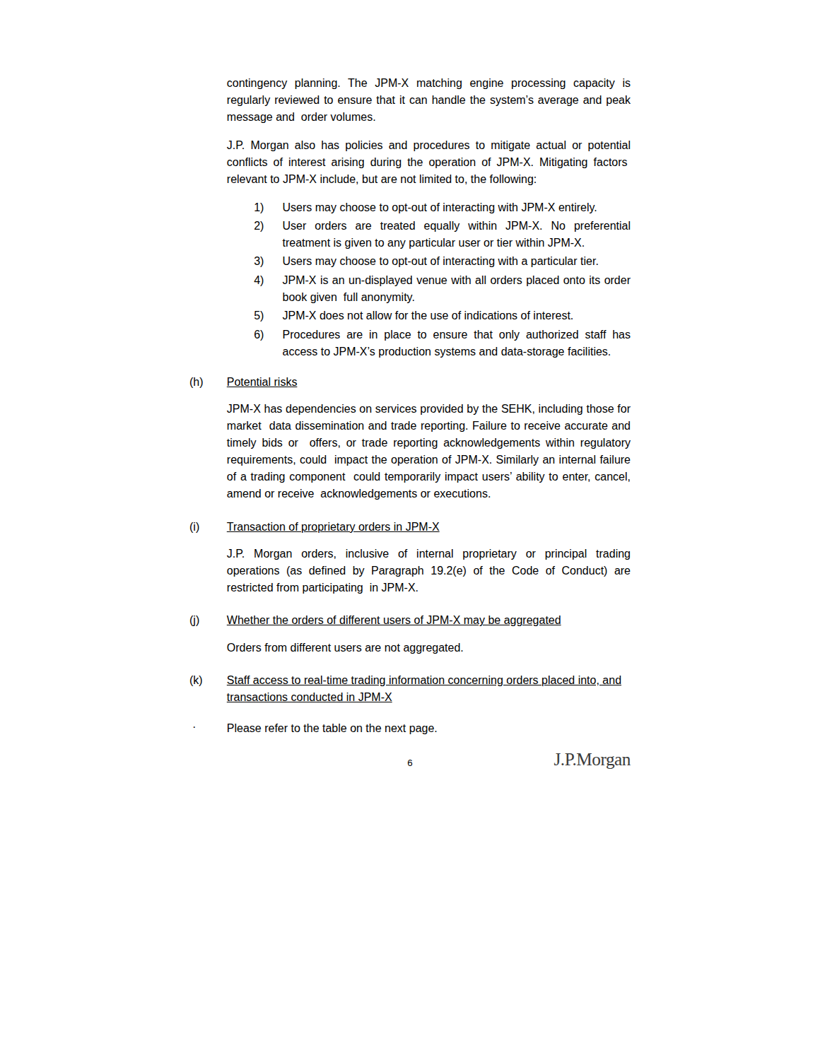contingency planning. The JPM-X matching engine processing capacity is regularly reviewed to ensure that it can handle the system’s average and peak message and order volumes.
J.P. Morgan also has policies and procedures to mitigate actual or potential conflicts of interest arising during the operation of JPM-X. Mitigating factors relevant to JPM-X include, but are not limited to, the following:
Users may choose to opt-out of interacting with JPM-X entirely.
User orders are treated equally within JPM-X. No preferential treatment is given to any particular user or tier within JPM-X.
Users may choose to opt-out of interacting with a particular tier.
JPM-X is an un-displayed venue with all orders placed onto its order book given full anonymity.
JPM-X does not allow for the use of indications of interest.
Procedures are in place to ensure that only authorized staff has access to JPM-X’s production systems and data-storage facilities.
(h)
Potential risks
JPM-X has dependencies on services provided by the SEHK, including those for market data dissemination and trade reporting. Failure to receive accurate and timely bids or offers, or trade reporting acknowledgements within regulatory requirements, could impact the operation of JPM-X. Similarly an internal failure of a trading component could temporarily impact users’ ability to enter, cancel, amend or receive acknowledgements or executions.
(i)
Transaction of proprietary orders in JPM-X
J.P. Morgan orders, inclusive of internal proprietary or principal trading operations (as defined by Paragraph 19.2(e) of the Code of Conduct) are restricted from participating in JPM-X.
(j)
Whether the orders of different users of JPM-X may be aggregated
Orders from different users are not aggregated.
(k)
Staff access to real-time trading information concerning orders placed into, and transactions conducted in JPM-X
.
Please refer to the table on the next page.
6
J.P.Morgan